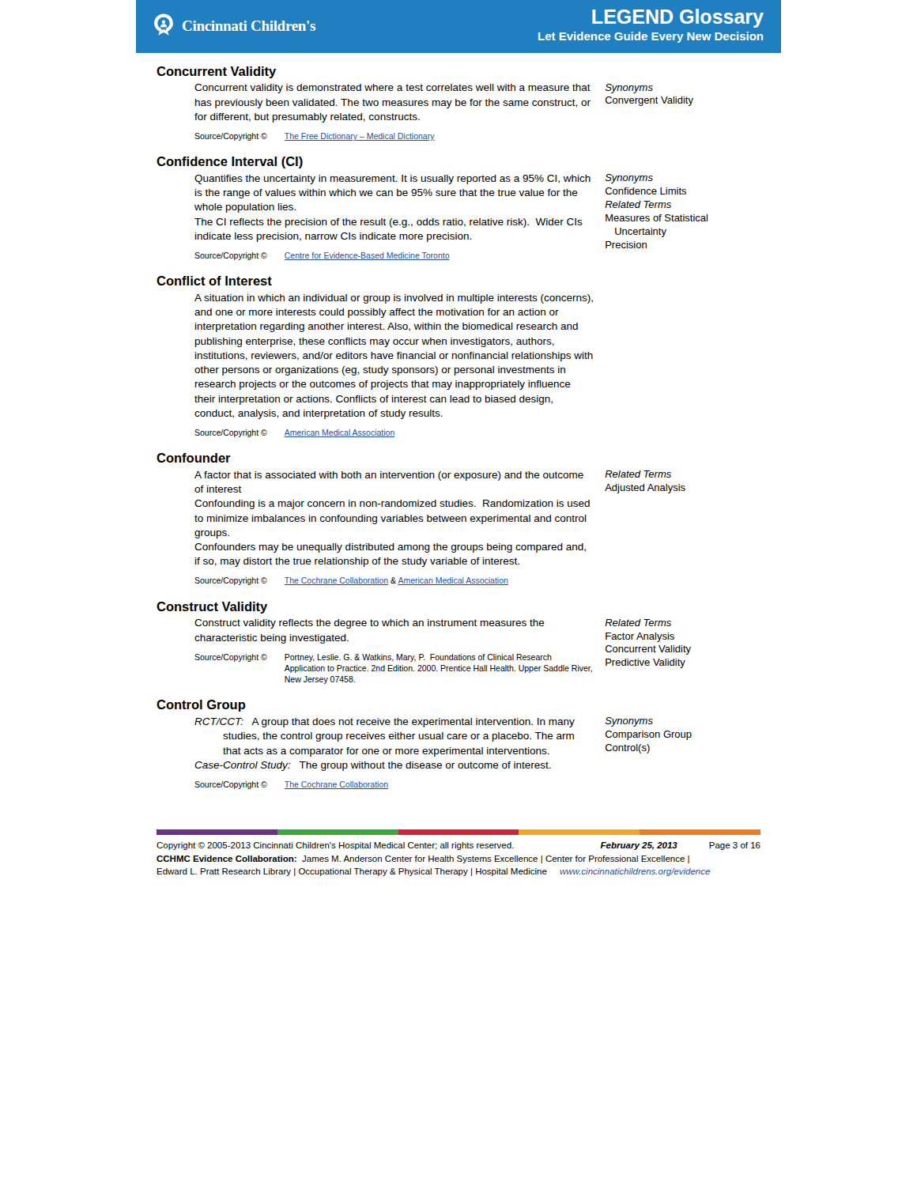Cincinnati Children's
LEGEND Glossary
Let Evidence Guide Every New Decision
Concurrent Validity
Concurrent validity is demonstrated where a test correlates well with a measure that has previously been validated. The two measures may be for the same construct, or for different, but presumably related, constructs.
Source/Copyright © The Free Dictionary – Medical Dictionary
Synonyms
Convergent Validity
Confidence Interval (CI)
Quantifies the uncertainty in measurement. It is usually reported as a 95% CI, which is the range of values within which we can be 95% sure that the true value for the whole population lies.
The CI reflects the precision of the result (e.g., odds ratio, relative risk). Wider CIs indicate less precision, narrow CIs indicate more precision.
Source/Copyright © Centre for Evidence-Based Medicine Toronto
Synonyms
Confidence Limits
Related Terms
Measures of Statistical
Uncertainty
Precision
Conflict of Interest
A situation in which an individual or group is involved in multiple interests (concerns), and one or more interests could possibly affect the motivation for an action or interpretation regarding another interest. Also, within the biomedical research and publishing enterprise, these conflicts may occur when investigators, authors, institutions, reviewers, and/or editors have financial or nonfinancial relationships with other persons or organizations (eg, study sponsors) or personal investments in research projects or the outcomes of projects that may inappropriately influence their interpretation or actions. Conflicts of interest can lead to biased design, conduct, analysis, and interpretation of study results.
Source/Copyright © American Medical Association
Confounder
A factor that is associated with both an intervention (or exposure) and the outcome of interest
Confounding is a major concern in non-randomized studies. Randomization is used to minimize imbalances in confounding variables between experimental and control groups.
Confounders may be unequally distributed among the groups being compared and, if so, may distort the true relationship of the study variable of interest.
Source/Copyright © The Cochrane Collaboration & American Medical Association
Related Terms
Adjusted Analysis
Construct Validity
Construct validity reflects the degree to which an instrument measures the characteristic being investigated.
Source/Copyright © Portney, Leslie. G. & Watkins, Mary, P. Foundations of Clinical Research Application to Practice. 2nd Edition. 2000. Prentice Hall Health. Upper Saddle River, New Jersey 07458.
Related Terms
Factor Analysis
Concurrent Validity
Predictive Validity
Control Group
RCT/CCT: A group that does not receive the experimental intervention. In many studies, the control group receives either usual care or a placebo. The arm that acts as a comparator for one or more experimental interventions.
Case-Control Study: The group without the disease or outcome of interest.
Source/Copyright © The Cochrane Collaboration
Synonyms
Comparison Group
Control(s)
Copyright © 2005-2013 Cincinnati Children's Hospital Medical Center; all rights reserved.
February 25, 2013
Page 3 of 16
CCHMC Evidence Collaboration: James M. Anderson Center for Health Systems Excellence | Center for Professional Excellence |
Edward L. Pratt Research Library | Occupational Therapy & Physical Therapy | Hospital Medicine www.cincinnatichildrens.org/evidence